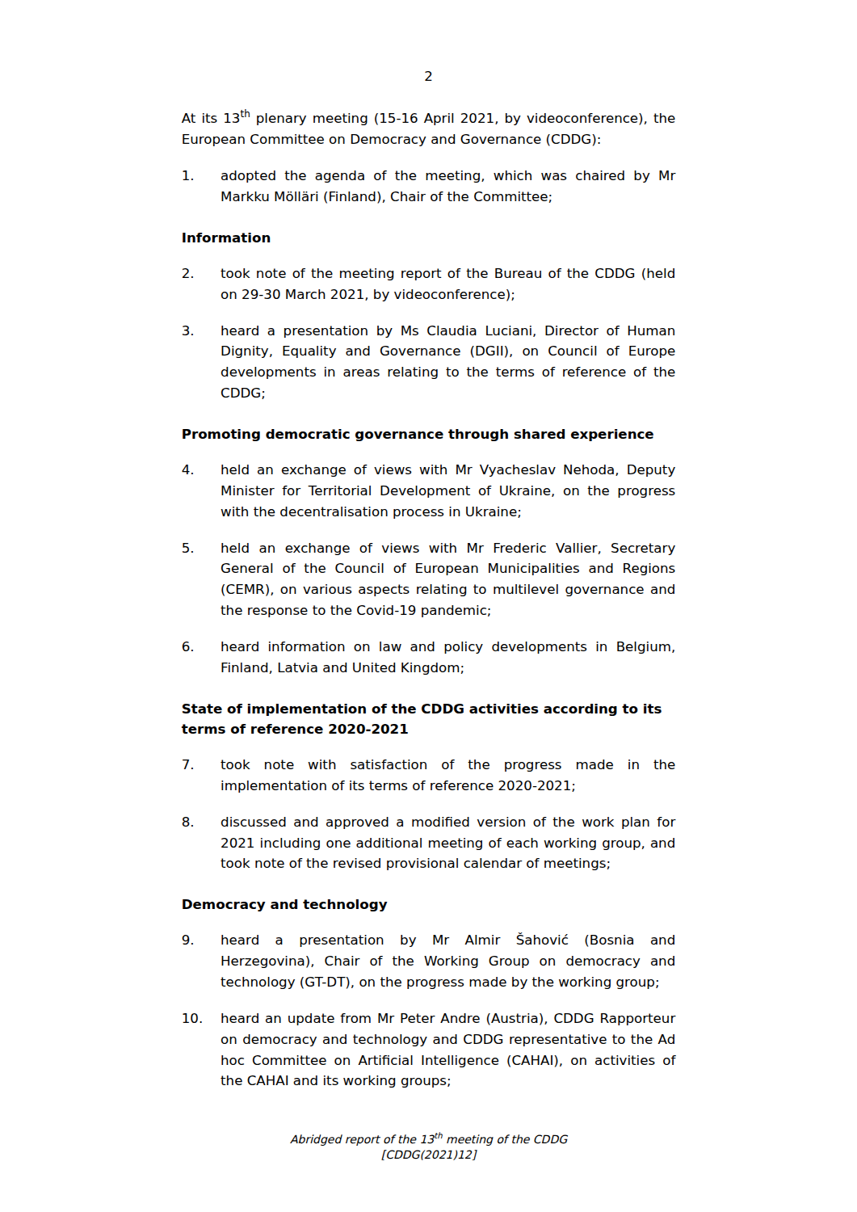2
At its 13th plenary meeting (15-16 April 2021, by videoconference), the European Committee on Democracy and Governance (CDDG):
1.
adopted the agenda of the meeting, which was chaired by Mr Markku Mölläri (Finland), Chair of the Committee;
Information
2.
took note of the meeting report of the Bureau of the CDDG (held on 29-30 March 2021, by videoconference);
3.
heard a presentation by Ms Claudia Luciani, Director of Human Dignity, Equality and Governance (DGII), on Council of Europe developments in areas relating to the terms of reference of the CDDG;
Promoting democratic governance through shared experience
4.
held an exchange of views with Mr Vyacheslav Nehoda, Deputy Minister for Territorial Development of Ukraine, on the progress with the decentralisation process in Ukraine;
5.
held an exchange of views with Mr Frederic Vallier, Secretary General of the Council of European Municipalities and Regions (CEMR), on various aspects relating to multilevel governance and the response to the Covid-19 pandemic;
6.
heard information on law and policy developments in Belgium, Finland, Latvia and United Kingdom;
State of implementation of the CDDG activities according to its terms of reference 2020-2021
7.
took note with satisfaction of the progress made in the implementation of its terms of reference 2020-2021;
8.
discussed and approved a modified version of the work plan for 2021 including one additional meeting of each working group, and took note of the revised provisional calendar of meetings;
Democracy and technology
9.
heard a presentation by Mr Almir Šahović (Bosnia and Herzegovina), Chair of the Working Group on democracy and technology (GT-DT), on the progress made by the working group;
10.
heard an update from Mr Peter Andre (Austria), CDDG Rapporteur on democracy and technology and CDDG representative to the Ad hoc Committee on Artificial Intelligence (CAHAI), on activities of the CAHAI and its working groups;
Abridged report of the 13th meeting of the CDDG
[CDDG(2021)12]